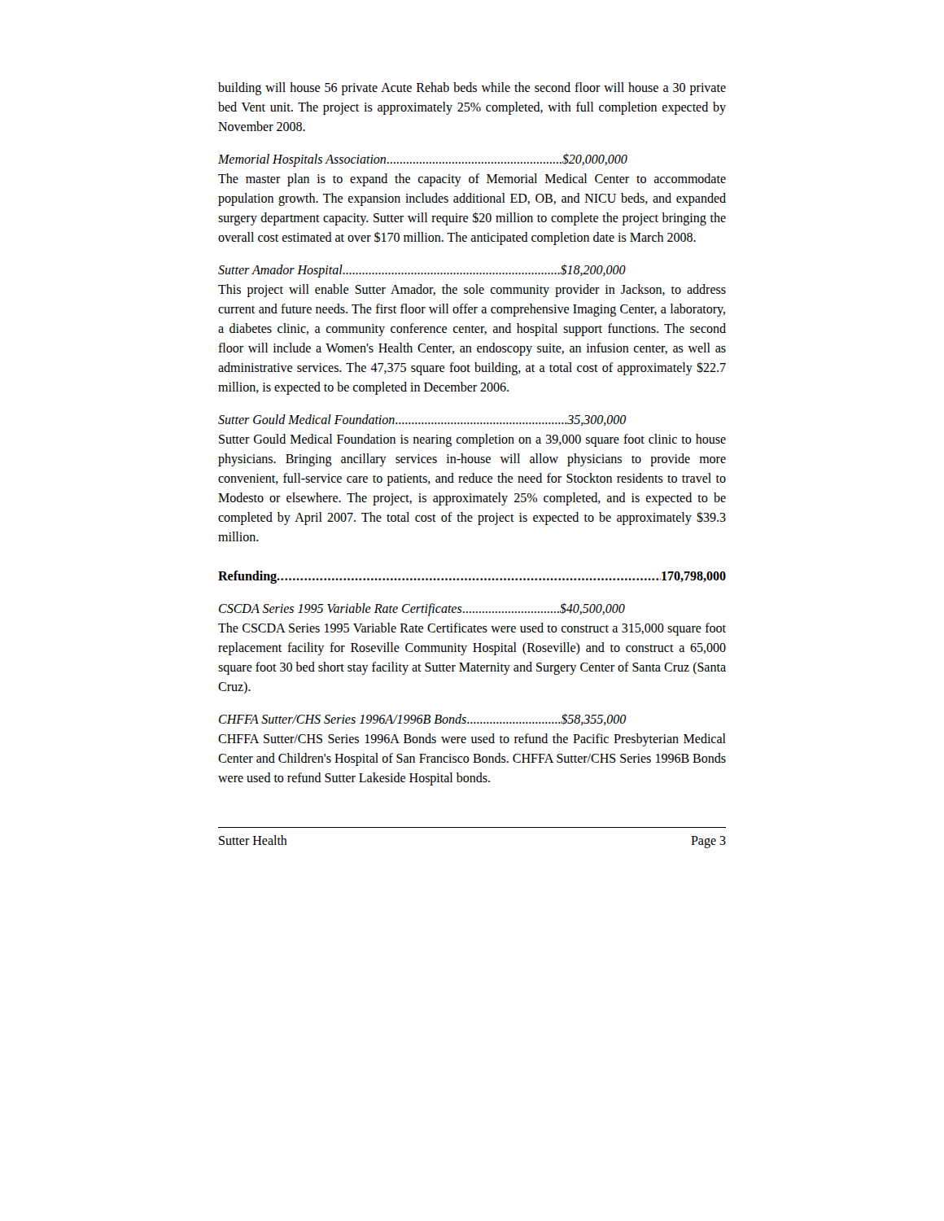building will house 56 private Acute Rehab beds while the second floor will house a 30 private bed Vent unit. The project is approximately 25% completed, with full completion expected by November 2008.
Memorial Hospitals Association......................................................$20,000,000
The master plan is to expand the capacity of Memorial Medical Center to accommodate population growth. The expansion includes additional ED, OB, and NICU beds, and expanded surgery department capacity. Sutter will require $20 million to complete the project bringing the overall cost estimated at over $170 million. The anticipated completion date is March 2008.
Sutter Amador Hospital...................................................................$18,200,000
This project will enable Sutter Amador, the sole community provider in Jackson, to address current and future needs. The first floor will offer a comprehensive Imaging Center, a laboratory, a diabetes clinic, a community conference center, and hospital support functions. The second floor will include a Women's Health Center, an endoscopy suite, an infusion center, as well as administrative services. The 47,375 square foot building, at a total cost of approximately $22.7 million, is expected to be completed in December 2006.
Sutter Gould Medical Foundation..................................................... 35,300,000
Sutter Gould Medical Foundation is nearing completion on a 39,000 square foot clinic to house physicians. Bringing ancillary services in-house will allow physicians to provide more convenient, full-service care to patients, and reduce the need for Stockton residents to travel to Modesto or elsewhere. The project, is approximately 25% completed, and is expected to be completed by April 2007. The total cost of the project is expected to be approximately $39.3 million.
Refunding......................................................................................................... 170,798,000
CSCDA Series 1995 Variable Rate Certificates..............................$40,500,000
The CSCDA Series 1995 Variable Rate Certificates were used to construct a 315,000 square foot replacement facility for Roseville Community Hospital (Roseville) and to construct a 65,000 square foot 30 bed short stay facility at Sutter Maternity and Surgery Center of Santa Cruz (Santa Cruz).
CHFFA Sutter/CHS Series 1996A/1996B Bonds.............................$58,355,000
CHFFA Sutter/CHS Series 1996A Bonds were used to refund the Pacific Presbyterian Medical Center and Children's Hospital of San Francisco Bonds. CHFFA Sutter/CHS Series 1996B Bonds were used to refund Sutter Lakeside Hospital bonds.
Sutter Health Page 3